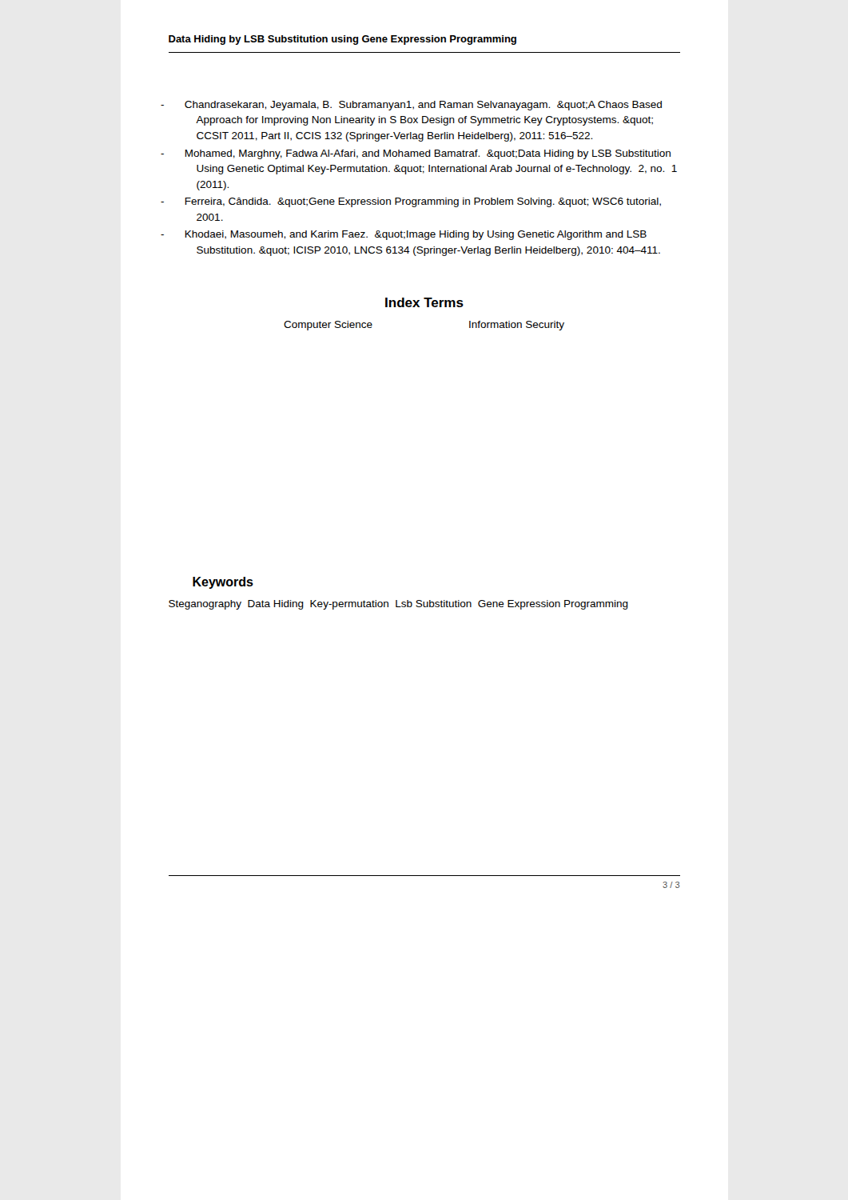Data Hiding by LSB Substitution using Gene Expression Programming
Chandrasekaran, Jeyamala, B. Subramanyan1, and Raman Selvanayagam. &quot;A Chaos Based Approach for Improving Non Linearity in S Box Design of Symmetric Key Cryptosystems. &quot; CCSIT 2011, Part II, CCIS 132 (Springer-Verlag Berlin Heidelberg), 2011: 516–522.
Mohamed, Marghny, Fadwa Al-Afari, and Mohamed Bamatraf. &quot;Data Hiding by LSB Substitution Using Genetic Optimal Key-Permutation. &quot; International Arab Journal of e-Technology. 2, no. 1 (2011).
Ferreira, Cândida. &quot;Gene Expression Programming in Problem Solving. &quot; WSC6 tutorial, 2001.
Khodaei, Masoumeh, and Karim Faez. &quot;Image Hiding by Using Genetic Algorithm and LSB Substitution. &quot; ICISP 2010, LNCS 6134 (Springer-Verlag Berlin Heidelberg), 2010: 404–411.
Index Terms
Computer Science Information Security
Keywords
Steganography Data Hiding Key-permutation Lsb Substitution Gene Expression Programming
3 / 3